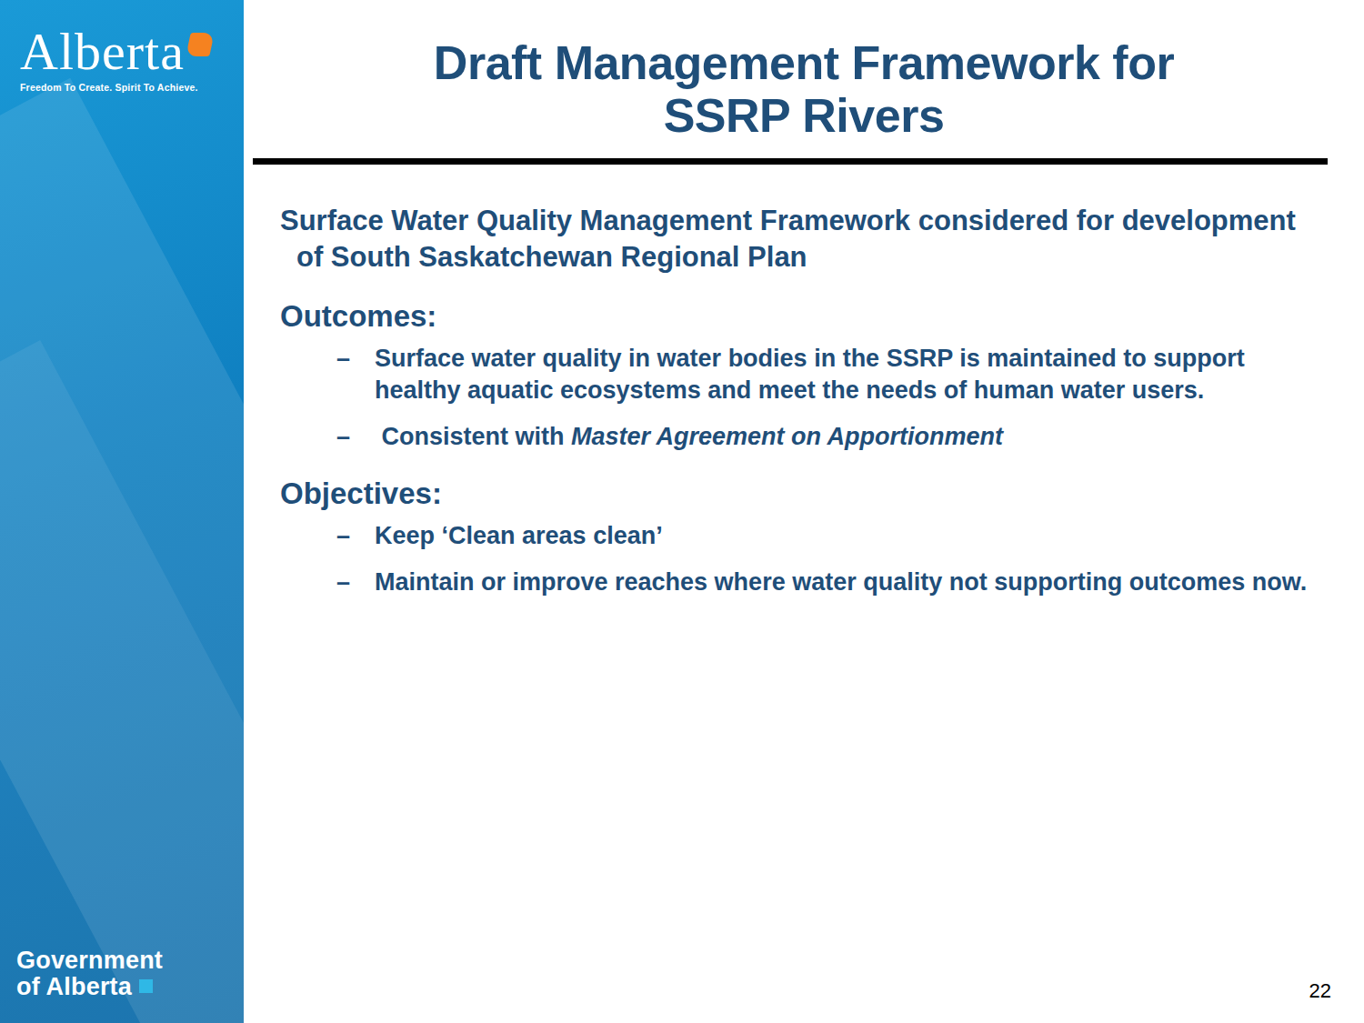Alberta
Freedom To Create. Spirit To Achieve.
Government
of Alberta
Draft Management Framework for
SSRP Rivers
Surface Water Quality Management Framework considered for development of South Saskatchewan Regional Plan
Outcomes:
Surface water quality in water bodies in the SSRP is maintained to support healthy aquatic ecosystems and meet the needs of human water users.
Consistent with Master Agreement on Apportionment
Objectives:
Keep ‘Clean areas clean’
Maintain or improve reaches where water quality not supporting outcomes now.
22